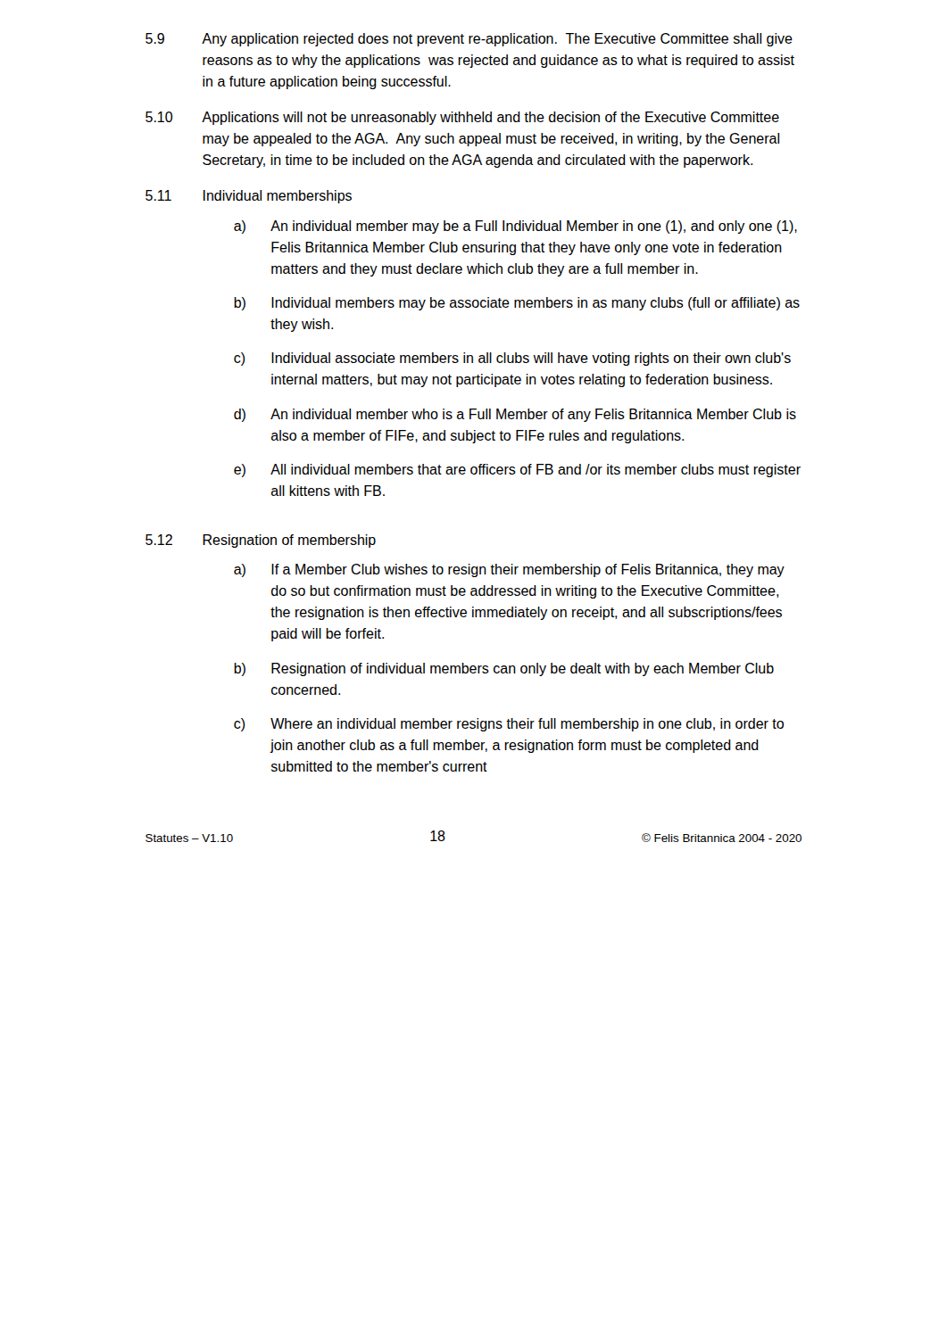5.9 Any application rejected does not prevent re-application. The Executive Committee shall give reasons as to why the applications was rejected and guidance as to what is required to assist in a future application being successful.
5.10 Applications will not be unreasonably withheld and the decision of the Executive Committee may be appealed to the AGA. Any such appeal must be received, in writing, by the General Secretary, in time to be included on the AGA agenda and circulated with the paperwork.
5.11 Individual memberships
a) An individual member may be a Full Individual Member in one (1), and only one (1), Felis Britannica Member Club ensuring that they have only one vote in federation matters and they must declare which club they are a full member in.
b) Individual members may be associate members in as many clubs (full or affiliate) as they wish.
c) Individual associate members in all clubs will have voting rights on their own club's internal matters, but may not participate in votes relating to federation business.
d) An individual member who is a Full Member of any Felis Britannica Member Club is also a member of FIFe, and subject to FIFe rules and regulations.
e) All individual members that are officers of FB and /or its member clubs must register all kittens with FB.
5.12 Resignation of membership
a) If a Member Club wishes to resign their membership of Felis Britannica, they may do so but confirmation must be addressed in writing to the Executive Committee, the resignation is then effective immediately on receipt, and all subscriptions/fees paid will be forfeit.
b) Resignation of individual members can only be dealt with by each Member Club concerned.
c) Where an individual member resigns their full membership in one club, in order to join another club as a full member, a resignation form must be completed and submitted to the member's current
Statutes – V1.10 18 © Felis Britannica 2004 - 2020